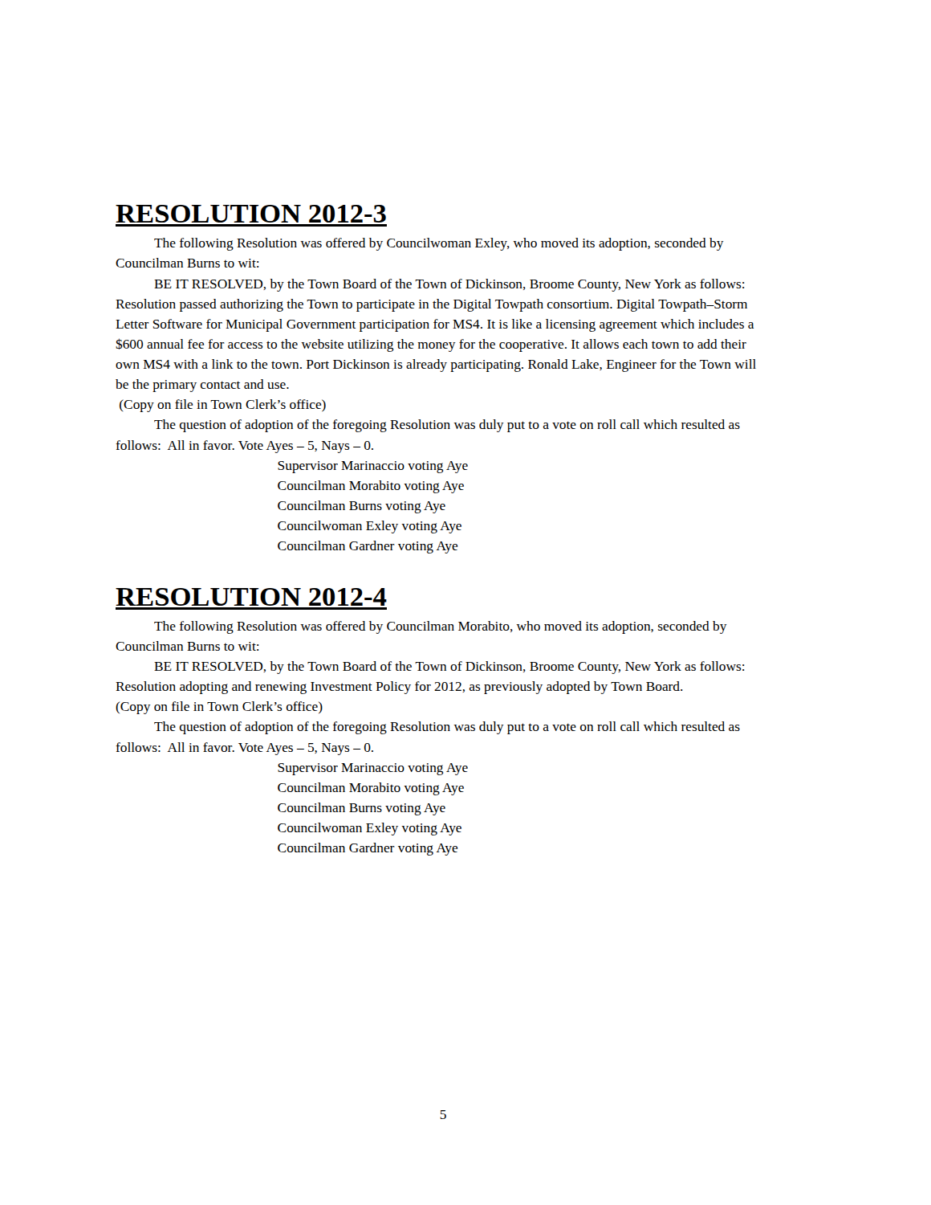RESOLUTION 2012-3
The following Resolution was offered by Councilwoman Exley, who moved its adoption, seconded by Councilman Burns to wit:
BE IT RESOLVED, by the Town Board of the Town of Dickinson, Broome County, New York as follows:
Resolution passed authorizing the Town to participate in the Digital Towpath consortium. Digital Towpath–Storm Letter Software for Municipal Government participation for MS4. It is like a licensing agreement which includes a $600 annual fee for access to the website utilizing the money for the cooperative. It allows each town to add their own MS4 with a link to the town. Port Dickinson is already participating. Ronald Lake, Engineer for the Town will be the primary contact and use.
(Copy on file in Town Clerk’s office)
The question of adoption of the foregoing Resolution was duly put to a vote on roll call which resulted as follows: All in favor. Vote Ayes – 5, Nays – 0.
Supervisor Marinaccio voting Aye
Councilman Morabito voting Aye
Councilman Burns voting Aye
Councilwoman Exley voting Aye
Councilman Gardner voting Aye
RESOLUTION 2012-4
The following Resolution was offered by Councilman Morabito, who moved its adoption, seconded by Councilman Burns to wit:
BE IT RESOLVED, by the Town Board of the Town of Dickinson, Broome County, New York as follows:
Resolution adopting and renewing Investment Policy for 2012, as previously adopted by Town Board.
(Copy on file in Town Clerk’s office)
The question of adoption of the foregoing Resolution was duly put to a vote on roll call which resulted as follows: All in favor. Vote Ayes – 5, Nays – 0.
Supervisor Marinaccio voting Aye
Councilman Morabito voting Aye
Councilman Burns voting Aye
Councilwoman Exley voting Aye
Councilman Gardner voting Aye
5